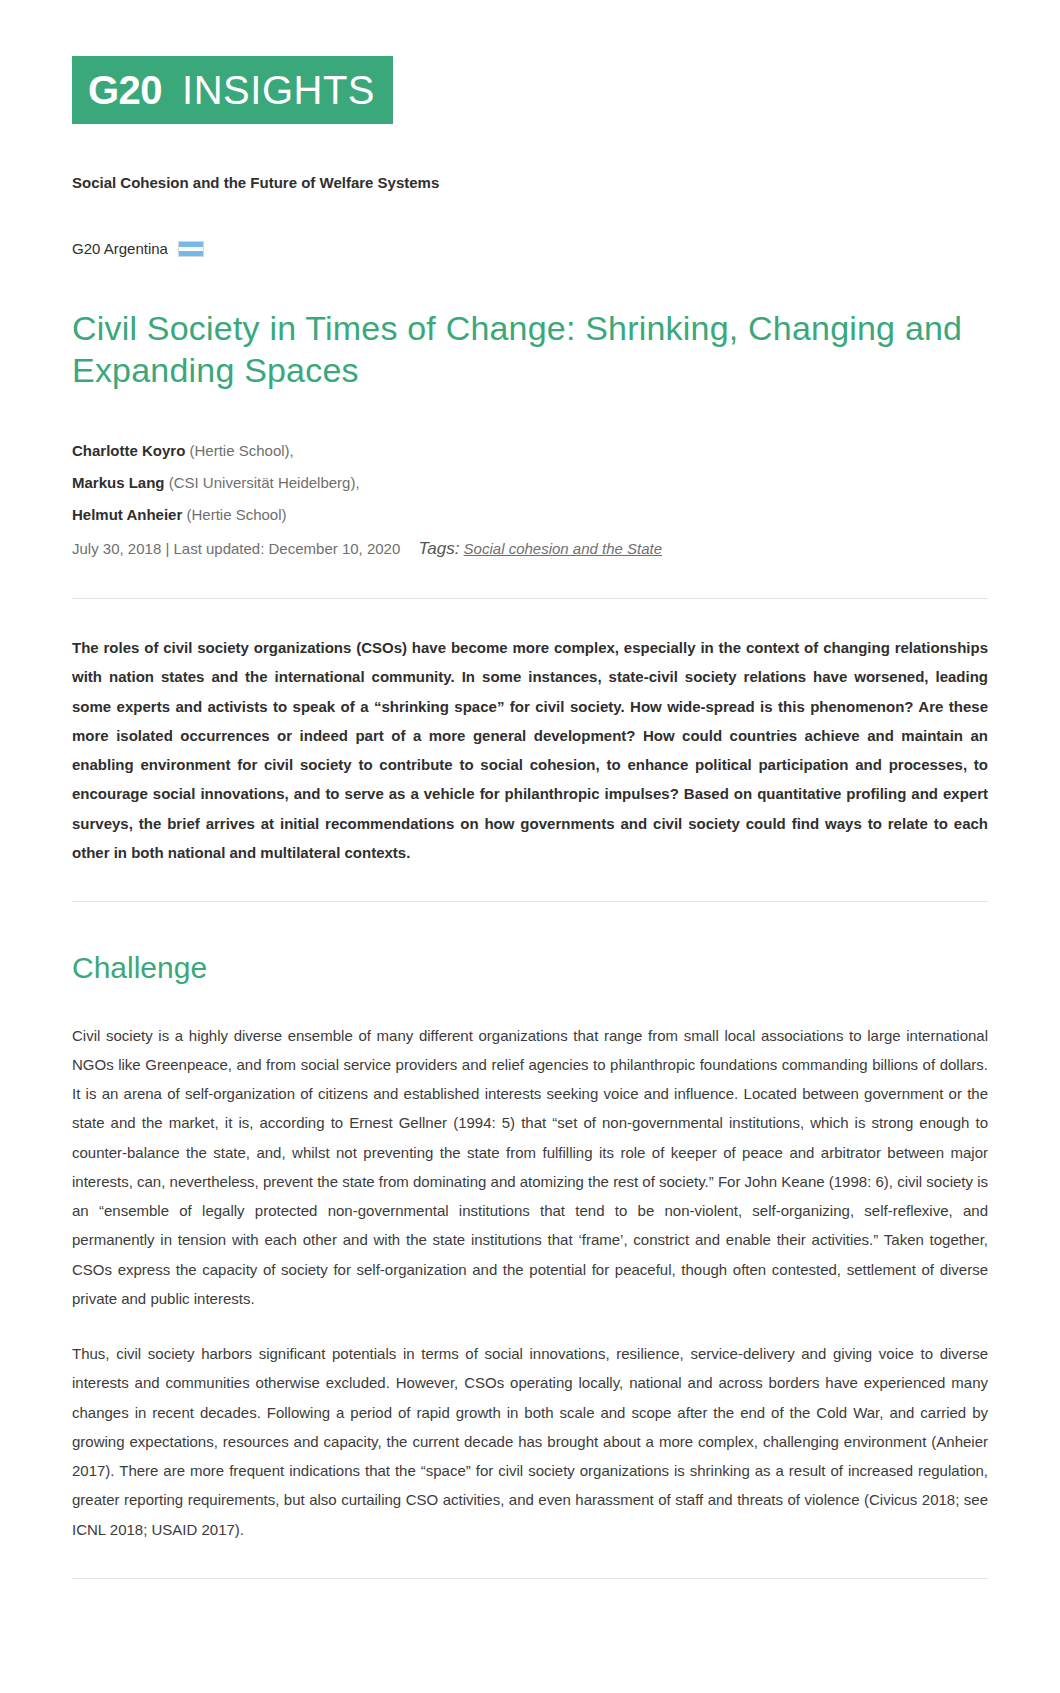G20
INSIGHTS
Social Cohesion and the Future of Welfare Systems
G20 Argentina
Civil Society in Times of Change: Shrinking, Changing and Expanding Spaces
Charlotte Koyro (Hertie School),
Markus Lang (CSI Universität Heidelberg),
Helmut Anheier (Hertie School)
July 30, 2018 | Last updated: December 10, 2020 Tags: Social cohesion and the State
The roles of civil society organizations (CSOs) have become more complex, especially in the context of changing relationships with nation states and the international community. In some instances, state-civil society relations have worsened, leading some experts and activists to speak of a “shrinking space” for civil society. How wide-spread is this phenomenon? Are these more isolated occurrences or indeed part of a more general development? How could countries achieve and maintain an enabling environment for civil society to contribute to social cohesion, to enhance political participation and processes, to encourage social innovations, and to serve as a vehicle for philanthropic impulses? Based on quantitative profiling and expert surveys, the brief arrives at initial recommendations on how governments and civil society could find ways to relate to each other in both national and multilateral contexts.
Challenge
Civil society is a highly diverse ensemble of many different organizations that range from small local associations to large international NGOs like Greenpeace, and from social service providers and relief agencies to philanthropic foundations commanding billions of dollars. It is an arena of self-organization of citizens and established interests seeking voice and influence. Located between government or the state and the market, it is, according to Ernest Gellner (1994: 5) that “set of non-governmental institutions, which is strong enough to counter-balance the state, and, whilst not preventing the state from fulfilling its role of keeper of peace and arbitrator between major interests, can, nevertheless, prevent the state from dominating and atomizing the rest of society.” For John Keane (1998: 6), civil society is an “ensemble of legally protected non-governmental institutions that tend to be non-violent, self-organizing, self-reflexive, and permanently in tension with each other and with the state institutions that ‘frame’, constrict and enable their activities.” Taken together, CSOs express the capacity of society for self-organization and the potential for peaceful, though often contested, settlement of diverse private and public interests.
Thus, civil society harbors significant potentials in terms of social innovations, resilience, service-delivery and giving voice to diverse interests and communities otherwise excluded. However, CSOs operating locally, national and across borders have experienced many changes in recent decades. Following a period of rapid growth in both scale and scope after the end of the Cold War, and carried by growing expectations, resources and capacity, the current decade has brought about a more complex, challenging environment (Anheier 2017). There are more frequent indications that the “space” for civil society organizations is shrinking as a result of increased regulation, greater reporting requirements, but also curtailing CSO activities, and even harassment of staff and threats of violence (Civicus 2018; see ICNL 2018; USAID 2017).